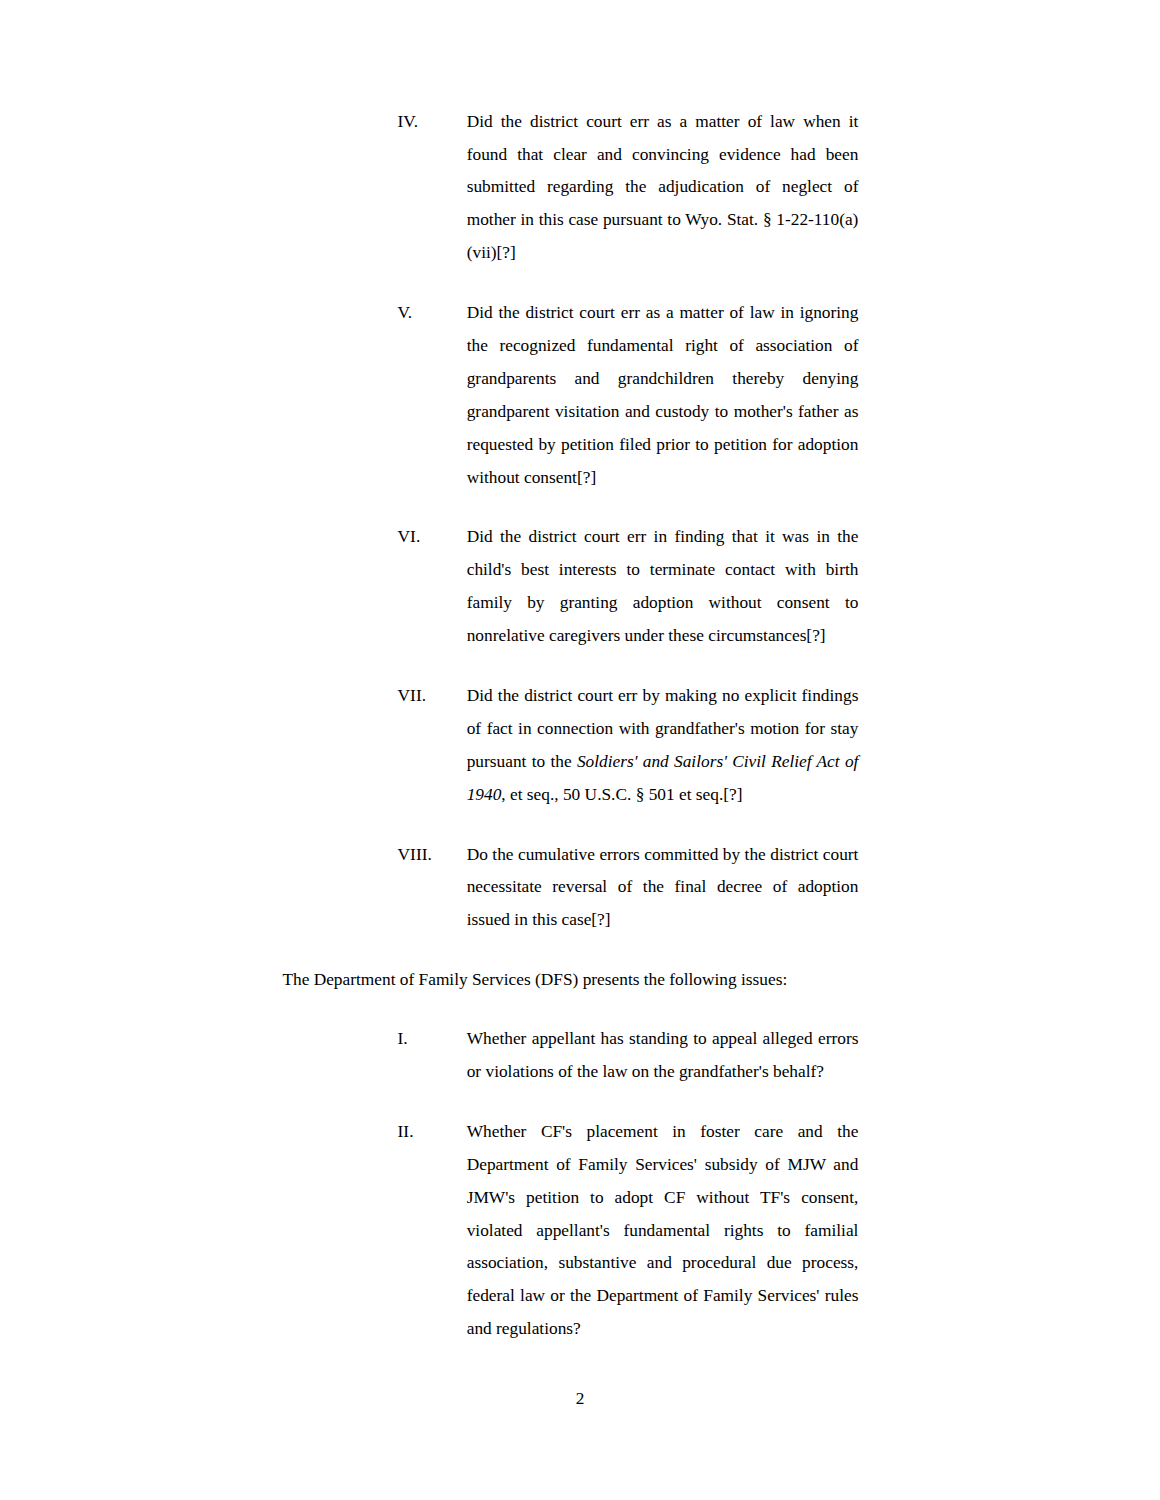IV. Did the district court err as a matter of law when it found that clear and convincing evidence had been submitted regarding the adjudication of neglect of mother in this case pursuant to Wyo. Stat. § 1-22-110(a)(vii)[?]
V. Did the district court err as a matter of law in ignoring the recognized fundamental right of association of grandparents and grandchildren thereby denying grandparent visitation and custody to mother's father as requested by petition filed prior to petition for adoption without consent[?]
VI. Did the district court err in finding that it was in the child's best interests to terminate contact with birth family by granting adoption without consent to nonrelative caregivers under these circumstances[?]
VII. Did the district court err by making no explicit findings of fact in connection with grandfather's motion for stay pursuant to the Soldiers' and Sailors' Civil Relief Act of 1940, et seq., 50 U.S.C. § 501 et seq.[?]
VIII. Do the cumulative errors committed by the district court necessitate reversal of the final decree of adoption issued in this case[?]
The Department of Family Services (DFS) presents the following issues:
I. Whether appellant has standing to appeal alleged errors or violations of the law on the grandfather's behalf?
II. Whether CF's placement in foster care and the Department of Family Services' subsidy of MJW and JMW's petition to adopt CF without TF's consent, violated appellant's fundamental rights to familial association, substantive and procedural due process, federal law or the Department of Family Services' rules and regulations?
2